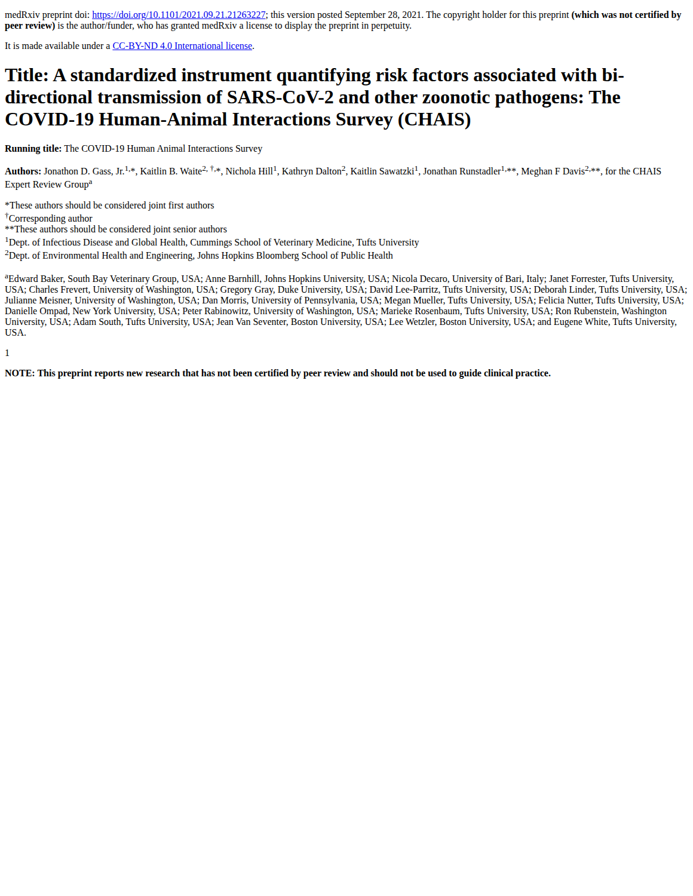medRxiv preprint doi: https://doi.org/10.1101/2021.09.21.21263227; this version posted September 28, 2021. The copyright holder for this preprint (which was not certified by peer review) is the author/funder, who has granted medRxiv a license to display the preprint in perpetuity.
It is made available under a CC-BY-ND 4.0 International license.
Title: A standardized instrument quantifying risk factors associated with bi-directional transmission of SARS-CoV-2 and other zoonotic pathogens: The COVID-19 Human-Animal Interactions Survey (CHAIS)
Running title: The COVID-19 Human Animal Interactions Survey
Authors: Jonathon D. Gass, Jr.1,*, Kaitlin B. Waite2, †,*, Nichola Hill1, Kathryn Dalton2, Kaitlin Sawatzki1, Jonathan Runstadler1,**, Meghan F Davis2,**, for the CHAIS Expert Review Groupa
*These authors should be considered joint first authors
†Corresponding author
**These authors should be considered joint senior authors
1Dept. of Infectious Disease and Global Health, Cummings School of Veterinary Medicine, Tufts University
2Dept. of Environmental Health and Engineering, Johns Hopkins Bloomberg School of Public Health
aEdward Baker, South Bay Veterinary Group, USA; Anne Barnhill, Johns Hopkins University, USA; Nicola Decaro, University of Bari, Italy; Janet Forrester, Tufts University, USA; Charles Frevert, University of Washington, USA; Gregory Gray, Duke University, USA; David Lee-Parritz, Tufts University, USA; Deborah Linder, Tufts University, USA; Julianne Meisner, University of Washington, USA; Dan Morris, University of Pennsylvania, USA; Megan Mueller, Tufts University, USA; Felicia Nutter, Tufts University, USA; Danielle Ompad, New York University, USA; Peter Rabinowitz, University of Washington, USA; Marieke Rosenbaum, Tufts University, USA; Ron Rubenstein, Washington University, USA; Adam South, Tufts University, USA; Jean Van Seventer, Boston University, USA; Lee Wetzler, Boston University, USA; and Eugene White, Tufts University, USA.
1
NOTE: This preprint reports new research that has not been certified by peer review and should not be used to guide clinical practice.